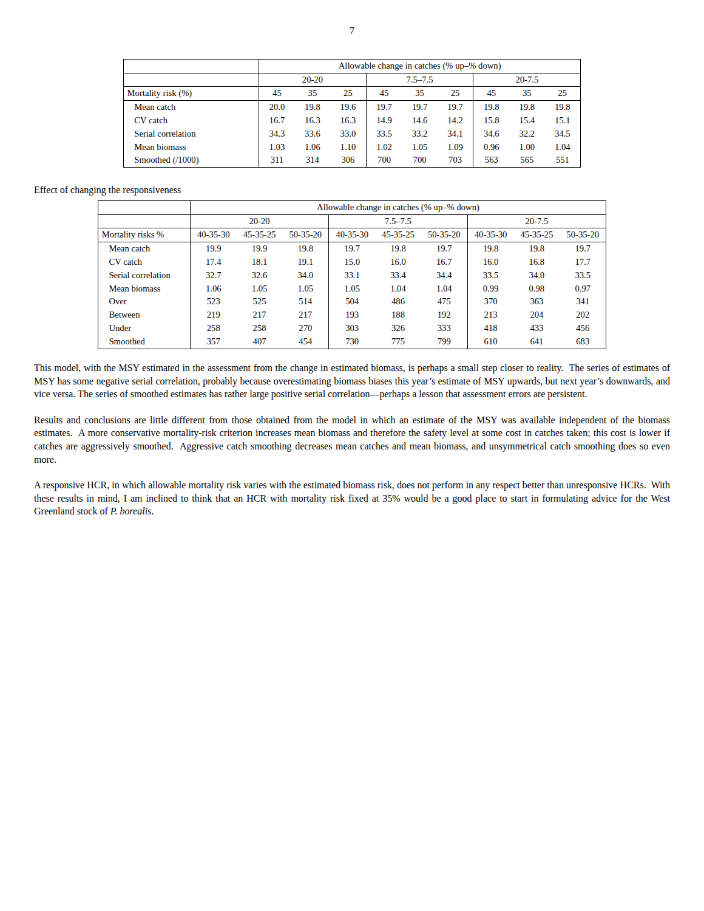7
| | Allowable change in catches (% up–% down) |
| | 20-20 | 7.5–7.5 | 20-7.5 |
| Mortality risk (%) | 45 | 35 | 25 | 45 | 35 | 25 | 45 | 35 | 25 |
| Mean catch | 20.0 | 19.8 | 19.6 | 19.7 | 19.7 | 19.7 | 19.8 | 19.8 | 19.8 |
| CV catch | 16.7 | 16.3 | 16.3 | 14.9 | 14.6 | 14.2 | 15.8 | 15.4 | 15.1 |
| Serial correlation | 34.3 | 33.6 | 33.0 | 33.5 | 33.2 | 34.1 | 34.6 | 32.2 | 34.5 |
| Mean biomass | 1.03 | 1.06 | 1.10 | 1.02 | 1.05 | 1.09 | 0.96 | 1.00 | 1.04 |
| Smoothed (/1000) | 311 | 314 | 306 | 700 | 700 | 703 | 563 | 565 | 551 |
Effect of changing the responsiveness
| | Allowable change in catches (% up–% down) |
| | 20-20 | 7.5–7.5 | 20-7.5 |
| Mortality risks % | 40-35-30 | 45-35-25 | 50-35-20 | 40-35-30 | 45-35-25 | 50-35-20 | 40-35-30 | 45-35-25 | 50-35-20 |
| Mean catch | 19.9 | 19.9 | 19.8 | 19.7 | 19.8 | 19.7 | 19.8 | 19.8 | 19.7 |
| CV catch | 17.4 | 18.1 | 19.1 | 15.0 | 16.0 | 16.7 | 16.0 | 16.8 | 17.7 |
| Serial correlation | 32.7 | 32.6 | 34.0 | 33.1 | 33.4 | 34.4 | 33.5 | 34.0 | 33.5 |
| Mean biomass | 1.06 | 1.05 | 1.05 | 1.05 | 1.04 | 1.04 | 0.99 | 0.98 | 0.97 |
| Over | 523 | 525 | 514 | 504 | 486 | 475 | 370 | 363 | 341 |
| Between | 219 | 217 | 217 | 193 | 188 | 192 | 213 | 204 | 202 |
| Under | 258 | 258 | 270 | 303 | 326 | 333 | 418 | 433 | 456 |
| Smoothed | 357 | 407 | 454 | 730 | 775 | 799 | 610 | 641 | 683 |
This model, with the MSY estimated in the assessment from the change in estimated biomass, is perhaps a small step closer to reality. The series of estimates of MSY has some negative serial correlation, probably because overestimating biomass biases this year’s estimate of MSY upwards, but next year’s downwards, and vice versa. The series of smoothed estimates has rather large positive serial correlation—perhaps a lesson that assessment errors are persistent.
Results and conclusions are little different from those obtained from the model in which an estimate of the MSY was available independent of the biomass estimates. A more conservative mortality-risk criterion increases mean biomass and therefore the safety level at some cost in catches taken; this cost is lower if catches are aggressively smoothed. Aggressive catch smoothing decreases mean catches and mean biomass, and unsymmetrical catch smoothing does so even more.
A responsive HCR, in which allowable mortality risk varies with the estimated biomass risk, does not perform in any respect better than unresponsive HCRs. With these results in mind, I am inclined to think that an HCR with mortality risk fixed at 35% would be a good place to start in formulating advice for the West Greenland stock of P. borealis.